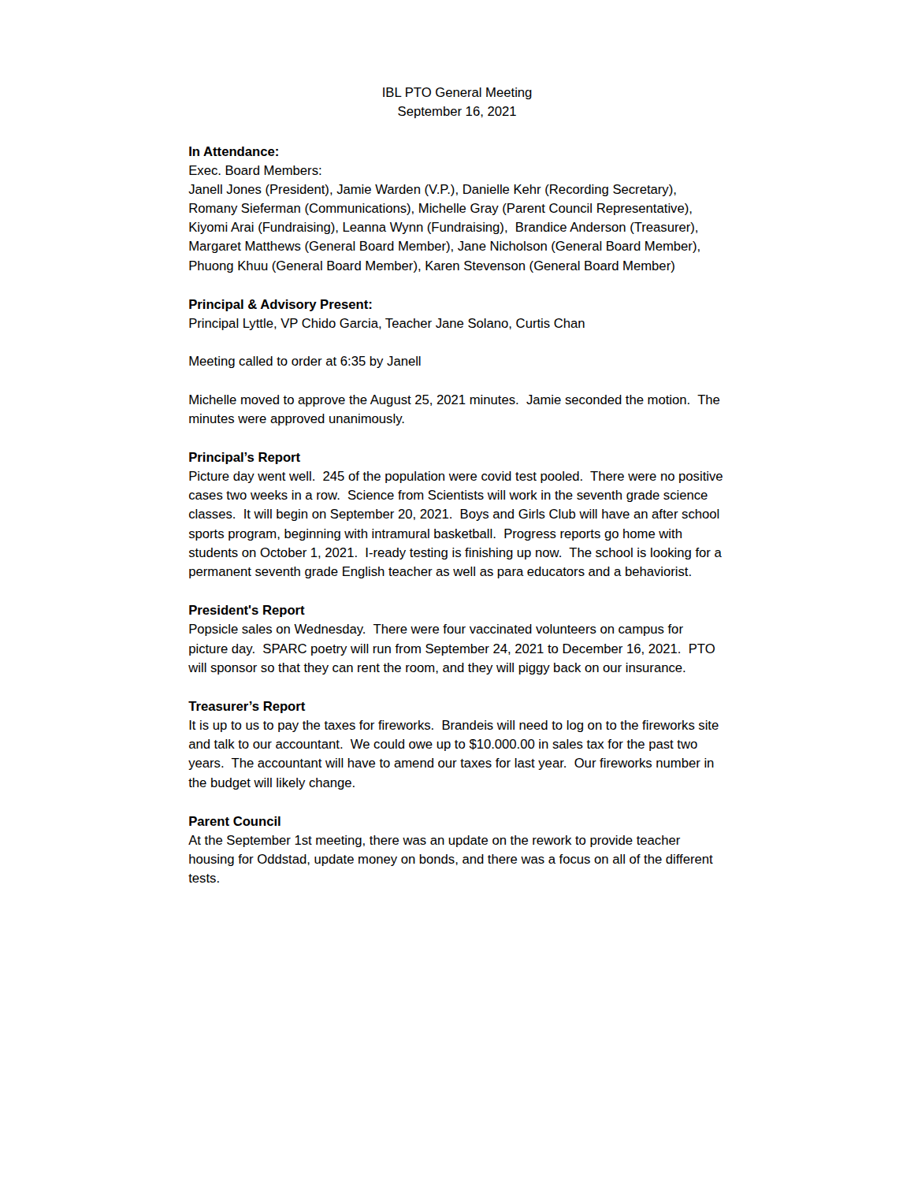IBL PTO General Meeting
September 16, 2021
In Attendance:
Exec. Board Members:
Janell Jones (President), Jamie Warden (V.P.), Danielle Kehr (Recording Secretary), Romany Sieferman (Communications), Michelle Gray (Parent Council Representative), Kiyomi Arai (Fundraising), Leanna Wynn (Fundraising), Brandice Anderson (Treasurer), Margaret Matthews (General Board Member), Jane Nicholson (General Board Member), Phuong Khuu (General Board Member), Karen Stevenson (General Board Member)
Principal & Advisory Present:
Principal Lyttle, VP Chido Garcia, Teacher Jane Solano, Curtis Chan
Meeting called to order at 6:35 by Janell
Michelle moved to approve the August 25, 2021 minutes. Jamie seconded the motion. The minutes were approved unanimously.
Principal’s Report
Picture day went well. 245 of the population were covid test pooled. There were no positive cases two weeks in a row. Science from Scientists will work in the seventh grade science classes. It will begin on September 20, 2021. Boys and Girls Club will have an after school sports program, beginning with intramural basketball. Progress reports go home with students on October 1, 2021. I-ready testing is finishing up now. The school is looking for a permanent seventh grade English teacher as well as para educators and a behaviorist.
President's Report
Popsicle sales on Wednesday. There were four vaccinated volunteers on campus for picture day. SPARC poetry will run from September 24, 2021 to December 16, 2021. PTO will sponsor so that they can rent the room, and they will piggy back on our insurance.
Treasurer’s Report
It is up to us to pay the taxes for fireworks. Brandeis will need to log on to the fireworks site and talk to our accountant. We could owe up to $10.000.00 in sales tax for the past two years. The accountant will have to amend our taxes for last year. Our fireworks number in the budget will likely change.
Parent Council
At the September 1st meeting, there was an update on the rework to provide teacher housing for Oddstad, update money on bonds, and there was a focus on all of the different tests.